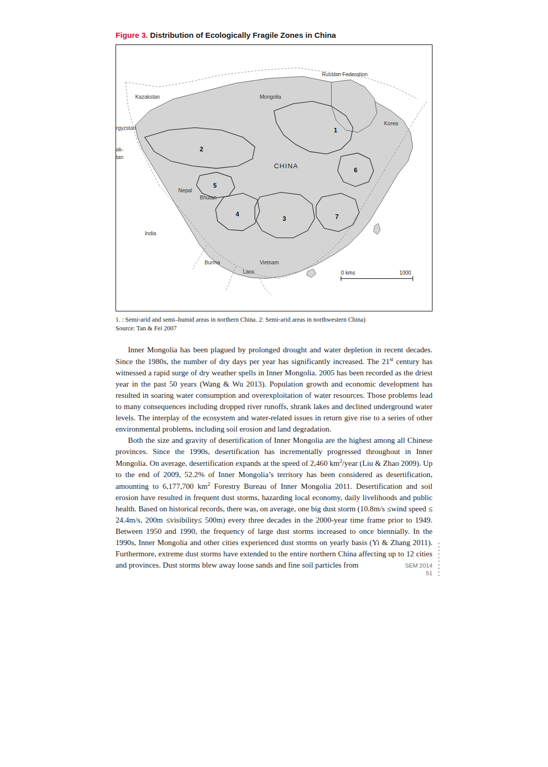Figure 3. Distribution of Ecologically Fragile Zones in China
1 2 3 4 5 6 7 Russian Federation Kazakstan rgyzstan ak- tan Mongolia Korea CHINA Nepal Bhutan India Burma Vietnam Laos 0 kms 1000
1. : Semi-arid and semi–humid areas in northern China. 2: Semi-arid areas in northwestern China)
Source: Tan & Fei 2007
Inner Mongolia has been plagued by prolonged drought and water depletion in recent decades. Since the 1980s, the number of dry days per year has significantly increased. The 21st century has witnessed a rapid surge of dry weather spells in Inner Mongolia. 2005 has been recorded as the driest year in the past 50 years (Wang & Wu 2013). Population growth and economic development has resulted in soaring water consumption and overexploitation of water resources. Those problems lead to many consequences including dropped river runoffs, shrank lakes and declined underground water levels. The interplay of the ecosystem and water-related issues in return give rise to a series of other environmental problems, including soil erosion and land degradation.
Both the size and gravity of desertification of Inner Mongolia are the highest among all Chinese provinces. Since the 1990s, desertification has incrementally progressed throughout in Inner Mongolia. On average, desertification expands at the speed of 2,460 km2/year (Liu & Zhao 2009). Up to the end of 2009, 52.2% of Inner Mongolia’s territory has been considered as desertification, amounting to 6,177,700 km2 Forestry Bureau of Inner Mongolia 2011. Desertification and soil erosion have resulted in frequent dust storms, hazarding local economy, daily livelihoods and public health. Based on historical records, there was, on average, one big dust storm (10.8m/s ≤wind speed ≤ 24.4m/s, 200m ≤visibility≤ 500m) every three decades in the 2000-year time frame prior to 1949. Between 1950 and 1990, the frequency of large dust storms increased to once biennially. In the 1990s, Inner Mongolia and other cities experienced dust storms on yearly basis (Yi & Zhang 2011). Furthermore, extreme dust storms have extended to the entire northern China affecting up to 12 cities and provinces. Dust storms blew away loose sands and fine soil particles from
SEM 2014
51